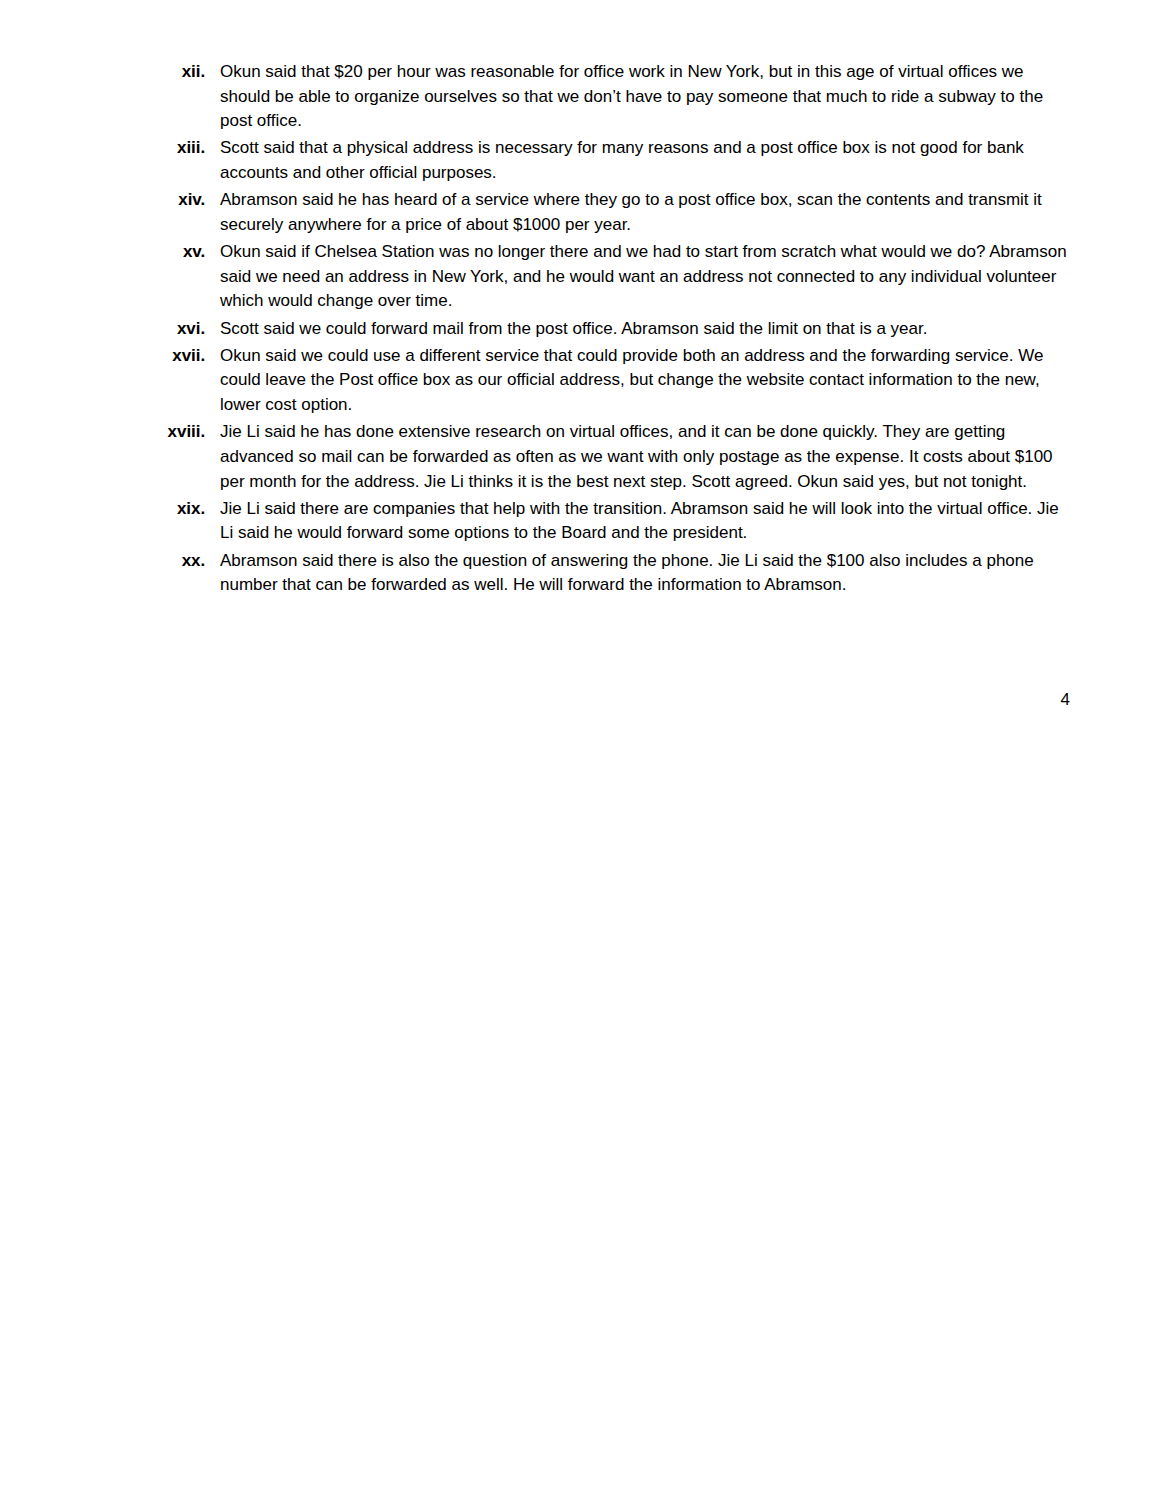Okun said that $20 per hour was reasonable for office work in New York, but in this age of virtual offices we should be able to organize ourselves so that we don’t have to pay someone that much to ride a subway to the post office.
Scott said that a physical address is necessary for many reasons and a post office box is not good for bank accounts and other official purposes.
Abramson said he has heard of a service where they go to a post office box, scan the contents and transmit it securely anywhere for a price of about $1000 per year.
Okun said if Chelsea Station was no longer there and we had to start from scratch what would we do? Abramson said we need an address in New York, and he would want an address not connected to any individual volunteer which would change over time.
Scott said we could forward mail from the post office. Abramson said the limit on that is a year.
Okun said we could use a different service that could provide both an address and the forwarding service. We could leave the Post office box as our official address, but change the website contact information to the new, lower cost option.
Jie Li said he has done extensive research on virtual offices, and it can be done quickly. They are getting advanced so mail can be forwarded as often as we want with only postage as the expense. It costs about $100 per month for the address. Jie Li thinks it is the best next step. Scott agreed. Okun said yes, but not tonight.
Jie Li said there are companies that help with the transition. Abramson said he will look into the virtual office. Jie Li said he would forward some options to the Board and the president.
Abramson said there is also the question of answering the phone. Jie Li said the $100 also includes a phone number that can be forwarded as well. He will forward the information to Abramson.
4